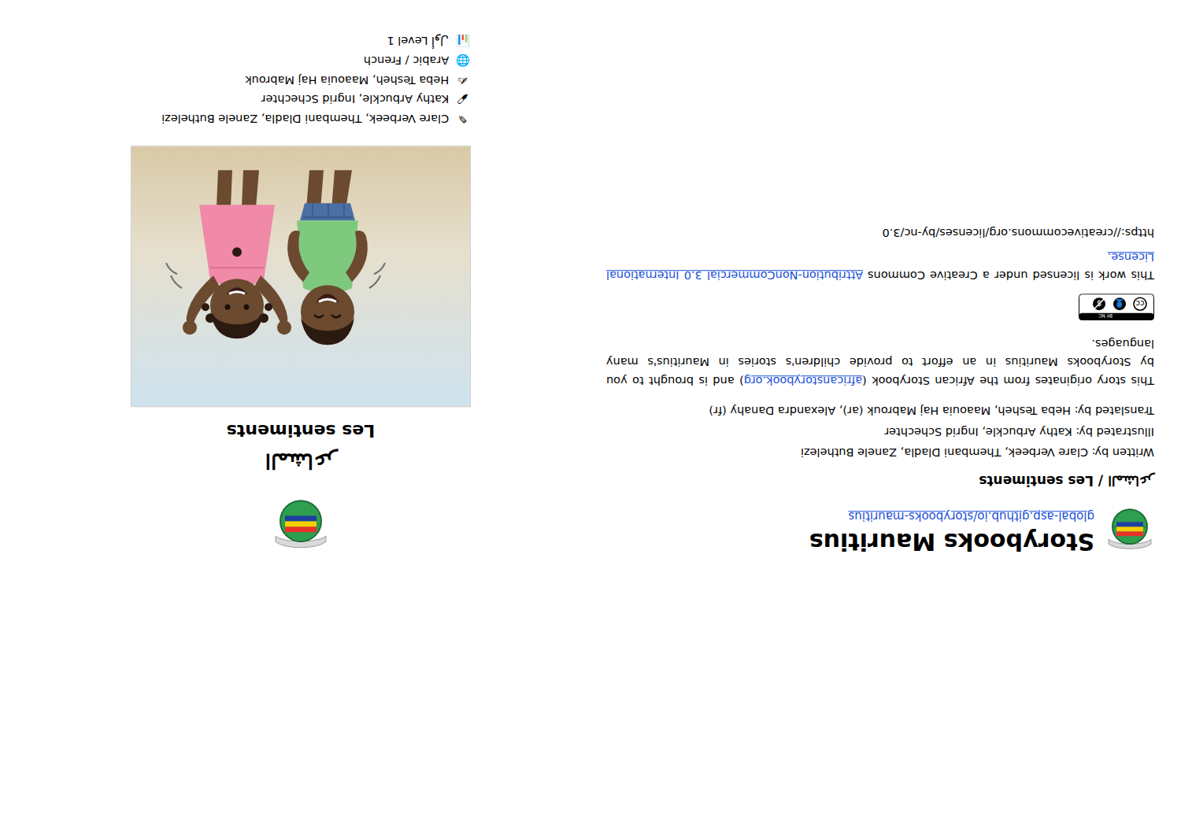Storybooks Mauritius
global-asp.github.io/storybooks-mauritius
المشاعر / Les sentiments
Written by: Clare Verbeek, Thembani Dladla, Zanele Buthelezi
Illustrated by: Kathy Arbuckle, Ingrid Schechter
Translated by: Heba Tesheh, Maaouia Haj Mabrouk (ar), Alexandra Danahy (fr)
This story originates from the African Storybook (africanstorybook.org) and is brought to you by Storybooks Mauritius in an effort to provide children's stories in Mauritius's many languages.
BY NC cc 👤 $
This work is licensed under a Creative Commons Attribution-NonCommercial 3.0 International License. https://creativecommons.org/licenses/by-nc/3.0
المشاعر
Les sentiments
✎Clare Verbeek, Thembani Dladla, Zanele Buthelezi
🖌Kathy Arbuckle, Ingrid Schechter
✍Heba Tesheh, Maaouia Haj Mabrouk
🌐Arabic / French
📊أول Level 1